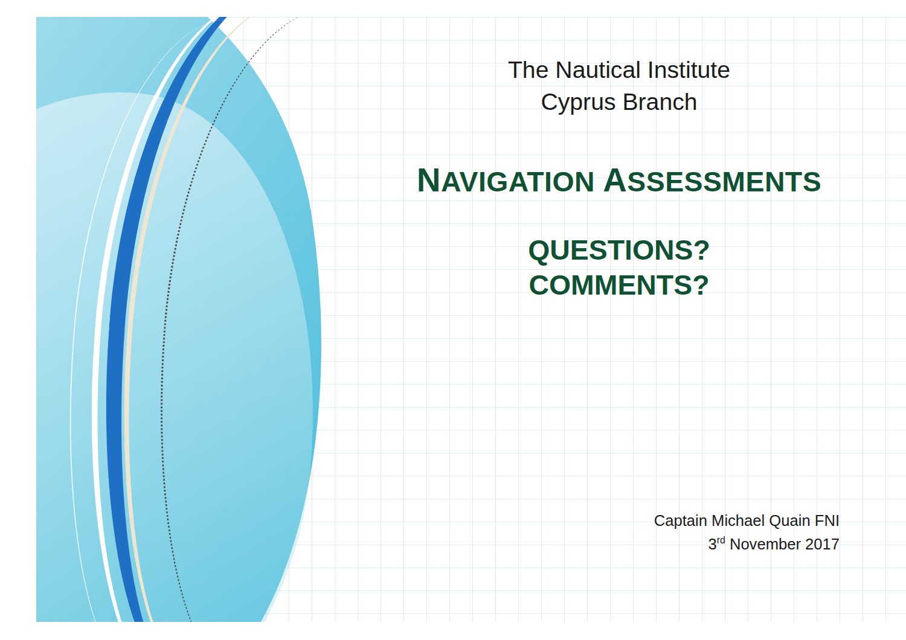The Nautical Institute
Cyprus Branch
NAVIGATION ASSESSMENTS
QUESTIONS?
COMMENTS?
Captain Michael Quain FNI
3rd November 2017